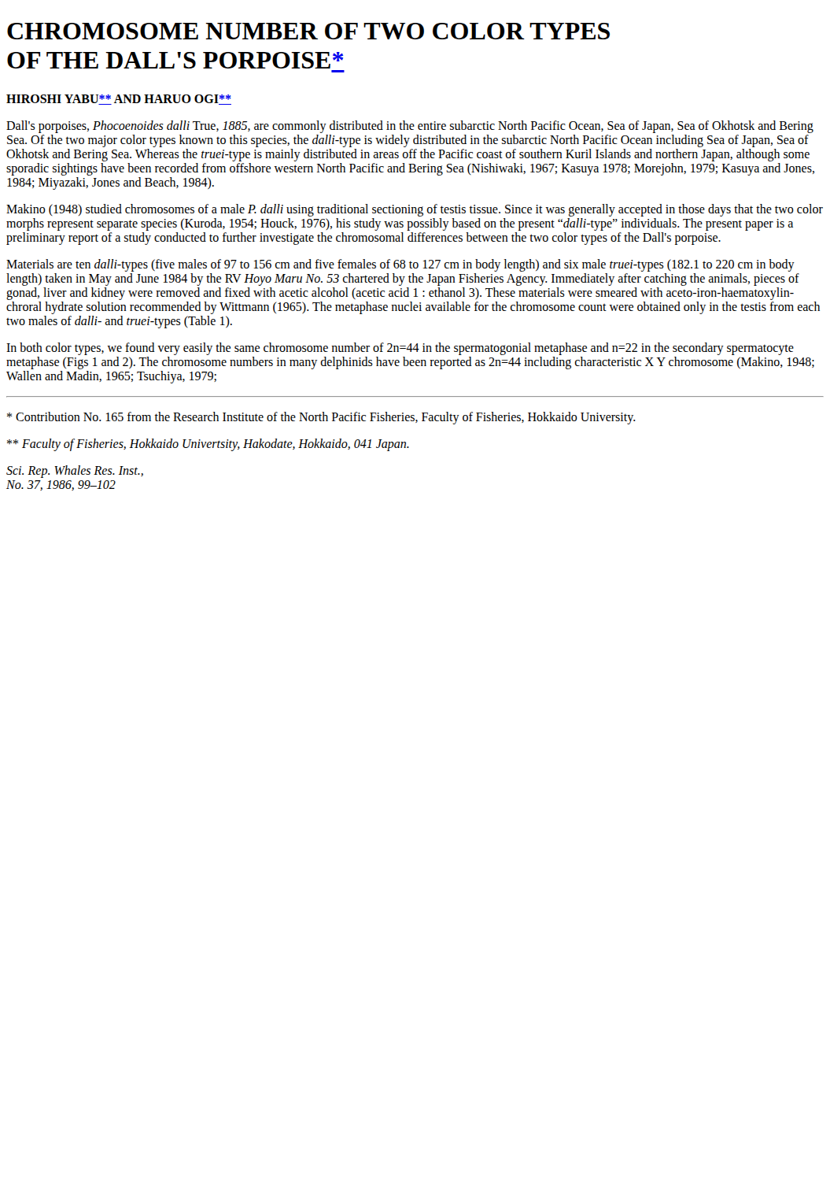CHROMOSOME NUMBER OF TWO COLOR TYPES
OF THE DALL'S PORPOISE*
HIROSHI YABU** AND HARUO OGI**
Dall's porpoises, Phocoenoides dalli True, 1885, are commonly distributed in the entire subarctic North Pacific Ocean, Sea of Japan, Sea of Okhotsk and Bering Sea. Of the two major color types known to this species, the dalli-type is widely distributed in the subarctic North Pacific Ocean including Sea of Japan, Sea of Okhotsk and Bering Sea. Whereas the truei-type is mainly distributed in areas off the Pacific coast of southern Kuril Islands and northern Japan, although some sporadic sightings have been recorded from offshore western North Pacific and Bering Sea (Nishiwaki, 1967; Kasuya 1978; Morejohn, 1979; Kasuya and Jones, 1984; Miyazaki, Jones and Beach, 1984).
Makino (1948) studied chromosomes of a male P. dalli using traditional sectioning of testis tissue. Since it was generally accepted in those days that the two color morphs represent separate species (Kuroda, 1954; Houck, 1976), his study was possibly based on the present “dalli-type” individuals. The present paper is a preliminary report of a study conducted to further investigate the chromosomal differences between the two color types of the Dall's porpoise.
Materials are ten dalli-types (five males of 97 to 156 cm and five females of 68 to 127 cm in body length) and six male truei-types (182.1 to 220 cm in body length) taken in May and June 1984 by the RV Hoyo Maru No. 53 chartered by the Japan Fisheries Agency. Immediately after catching the animals, pieces of gonad, liver and kidney were removed and fixed with acetic alcohol (acetic acid 1 : ethanol 3). These materials were smeared with aceto-iron-haematoxylin-chroral hydrate solution recommended by Wittmann (1965). The metaphase nuclei available for the chromosome count were obtained only in the testis from each two males of dalli- and truei-types (Table 1).
In both color types, we found very easily the same chromosome number of 2n=44 in the spermatogonial metaphase and n=22 in the secondary spermatocyte metaphase (Figs 1 and 2). The chromosome numbers in many delphinids have been reported as 2n=44 including characteristic X Y chromosome (Makino, 1948; Wallen and Madin, 1965; Tsuchiya, 1979;
* Contribution No. 165 from the Research Institute of the North Pacific Fisheries, Faculty of Fisheries, Hokkaido University.
** Faculty of Fisheries, Hokkaido Univertsity, Hakodate, Hokkaido, 041 Japan.
Sci. Rep. Whales Res. Inst.,
No. 37, 1986, 99–102